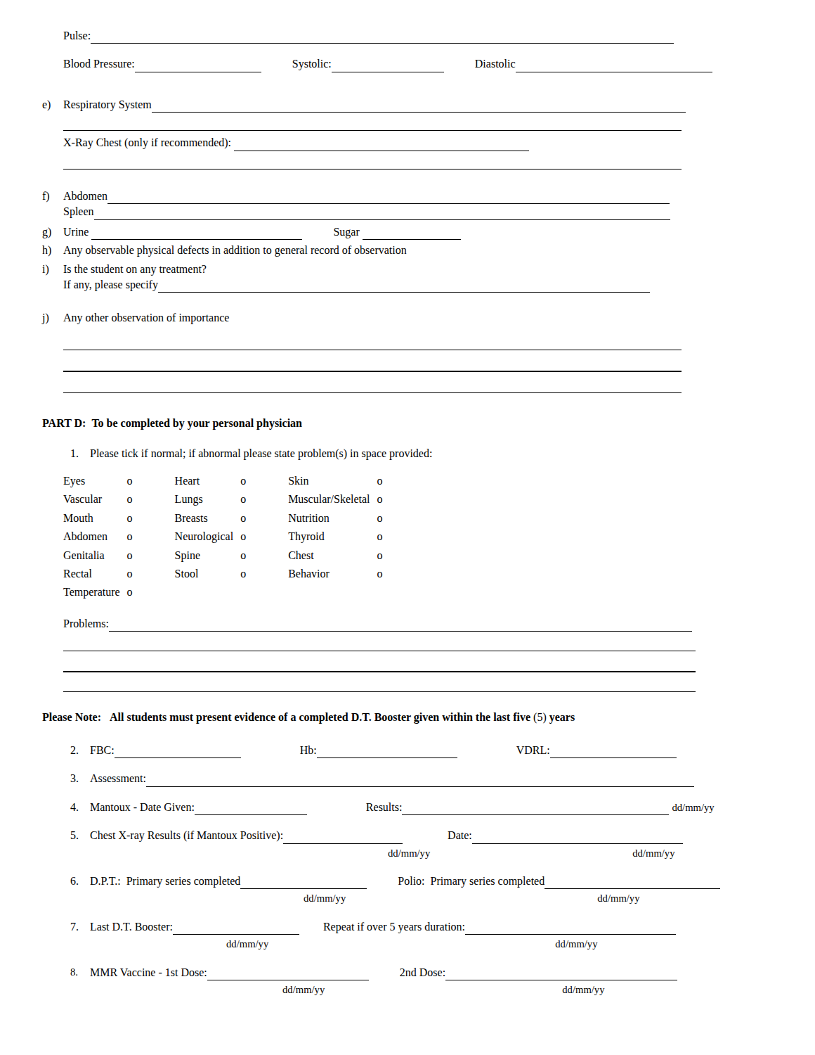Pulse:
Blood Pressure: Systolic: Diastolic
e)
Respiratory System
X-Ray Chest (only if recommended):
f)
Abdomen
Spleen
g)
Urine Sugar
h)
Any observable physical defects in addition to general record of observation
i)
Is the student on any treatment?
If any, please specify
j)
Any other observation of importance
PART D: To be completed by your personal physician
1.
Please tick if normal; if abnormal please state problem(s) in space provided:
| Eyes | o | Heart | o | Skin | o |
| Vascular | o | Lungs | o | Muscular/Skeletal | o |
| Mouth | o | Breasts | o | Nutrition | o |
| Abdomen | o | Neurological | o | Thyroid | o |
| Genitalia | o | Spine | o | Chest | o |
| Rectal | o | Stool | o | Behavior | o |
| Temperature | o | | | | |
Problems:
Please Note: All students must present evidence of a completed D.T. Booster given within the last five (5) years
2.
FBC: Hb: VDRL:
3.
Assessment:
4.
Mantoux - Date Given: Results: dd/mm/yy
5.
Chest X-ray Results (if Mantoux Positive): Date:
dd/mm/yy dd/mm/yy
6.
D.P.T.: Primary series completed Polio: Primary series completed
dd/mm/yy dd/mm/yy
7.
Last D.T. Booster: Repeat if over 5 years duration:
dd/mm/yy dd/mm/yy
8.
MMR Vaccine - 1st Dose: 2nd Dose:
dd/mm/yy dd/mm/yy